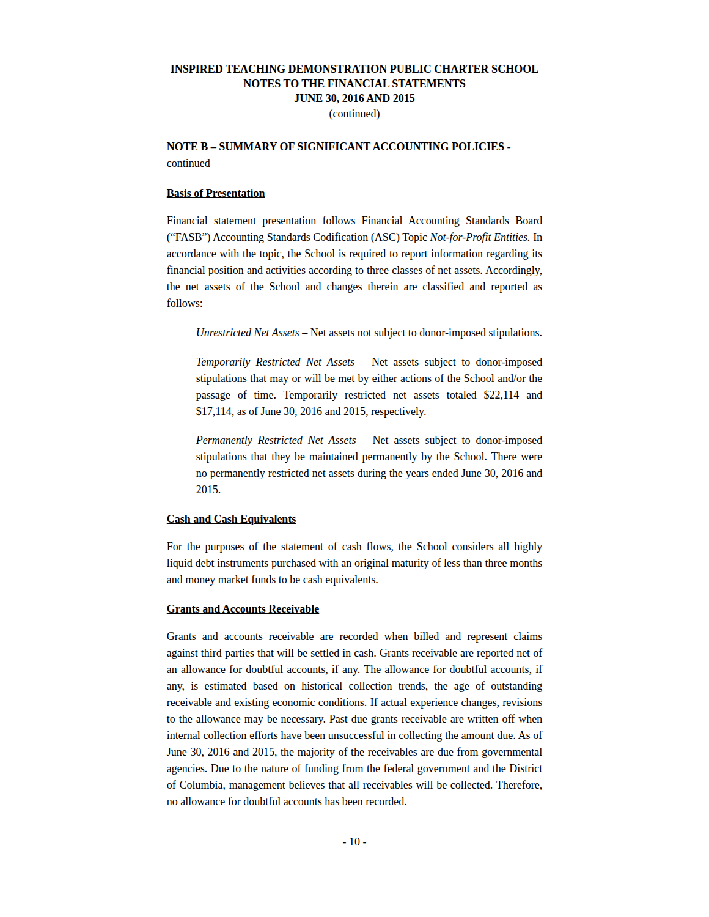INSPIRED TEACHING DEMONSTRATION PUBLIC CHARTER SCHOOL
NOTES TO THE FINANCIAL STATEMENTS
JUNE 30, 2016 AND 2015
(continued)
NOTE B – SUMMARY OF SIGNIFICANT ACCOUNTING POLICIES - continued
Basis of Presentation
Financial statement presentation follows Financial Accounting Standards Board (“FASB”) Accounting Standards Codification (ASC) Topic Not-for-Profit Entities. In accordance with the topic, the School is required to report information regarding its financial position and activities according to three classes of net assets. Accordingly, the net assets of the School and changes therein are classified and reported as follows:
Unrestricted Net Assets – Net assets not subject to donor-imposed stipulations.
Temporarily Restricted Net Assets – Net assets subject to donor-imposed stipulations that may or will be met by either actions of the School and/or the passage of time. Temporarily restricted net assets totaled $22,114 and $17,114, as of June 30, 2016 and 2015, respectively.
Permanently Restricted Net Assets – Net assets subject to donor-imposed stipulations that they be maintained permanently by the School. There were no permanently restricted net assets during the years ended June 30, 2016 and 2015.
Cash and Cash Equivalents
For the purposes of the statement of cash flows, the School considers all highly liquid debt instruments purchased with an original maturity of less than three months and money market funds to be cash equivalents.
Grants and Accounts Receivable
Grants and accounts receivable are recorded when billed and represent claims against third parties that will be settled in cash. Grants receivable are reported net of an allowance for doubtful accounts, if any. The allowance for doubtful accounts, if any, is estimated based on historical collection trends, the age of outstanding receivable and existing economic conditions. If actual experience changes, revisions to the allowance may be necessary. Past due grants receivable are written off when internal collection efforts have been unsuccessful in collecting the amount due. As of June 30, 2016 and 2015, the majority of the receivables are due from governmental agencies. Due to the nature of funding from the federal government and the District of Columbia, management believes that all receivables will be collected. Therefore, no allowance for doubtful accounts has been recorded.
- 10 -